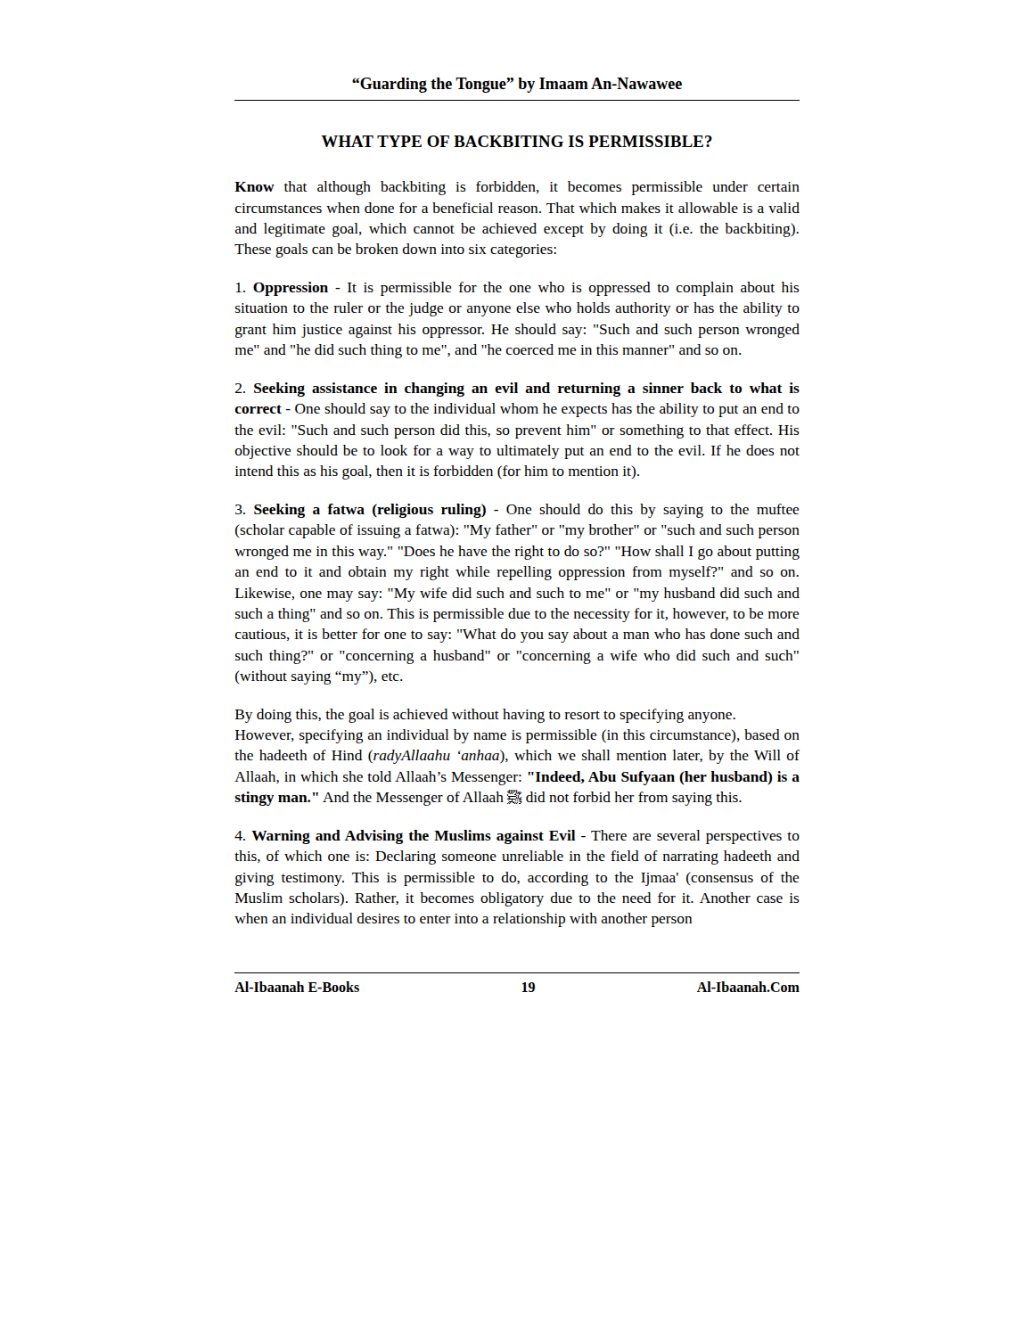“Guarding the Tongue” by Imaam An-Nawawee
WHAT TYPE OF BACKBITING IS PERMISSIBLE?
Know that although backbiting is forbidden, it becomes permissible under certain circumstances when done for a beneficial reason. That which makes it allowable is a valid and legitimate goal, which cannot be achieved except by doing it (i.e. the backbiting). These goals can be broken down into six categories:
1. Oppression - It is permissible for the one who is oppressed to complain about his situation to the ruler or the judge or anyone else who holds authority or has the ability to grant him justice against his oppressor. He should say: "Such and such person wronged me" and "he did such thing to me", and "he coerced me in this manner" and so on.
2. Seeking assistance in changing an evil and returning a sinner back to what is correct - One should say to the individual whom he expects has the ability to put an end to the evil: "Such and such person did this, so prevent him" or something to that effect. His objective should be to look for a way to ultimately put an end to the evil. If he does not intend this as his goal, then it is forbidden (for him to mention it).
3. Seeking a fatwa (religious ruling) - One should do this by saying to the muftee (scholar capable of issuing a fatwa): "My father" or "my brother" or "such and such person wronged me in this way." "Does he have the right to do so?" "How shall I go about putting an end to it and obtain my right while repelling oppression from myself?" and so on. Likewise, one may say: "My wife did such and such to me" or "my husband did such and such a thing" and so on. This is permissible due to the necessity for it, however, to be more cautious, it is better for one to say: "What do you say about a man who has done such and such thing?" or "concerning a husband" or "concerning a wife who did such and such" (without saying “my”), etc.
By doing this, the goal is achieved without having to resort to specifying anyone.
However, specifying an individual by name is permissible (in this circumstance), based on the hadeeth of Hind (radyAllaahu ‘anhaa), which we shall mention later, by the Will of Allaah, in which she told Allaah’s Messenger: "Indeed, Abu Sufyaan (her husband) is a stingy man." And the Messenger of Allaah ﷺ did not forbid her from saying this.
4. Warning and Advising the Muslims against Evil - There are several perspectives to this, of which one is: Declaring someone unreliable in the field of narrating hadeeth and giving testimony. This is permissible to do, according to the Ijmaa' (consensus of the Muslim scholars). Rather, it becomes obligatory due to the need for it. Another case is when an individual desires to enter into a relationship with another person
Al-Ibaanah E-Books 19 Al-Ibaanah.Com